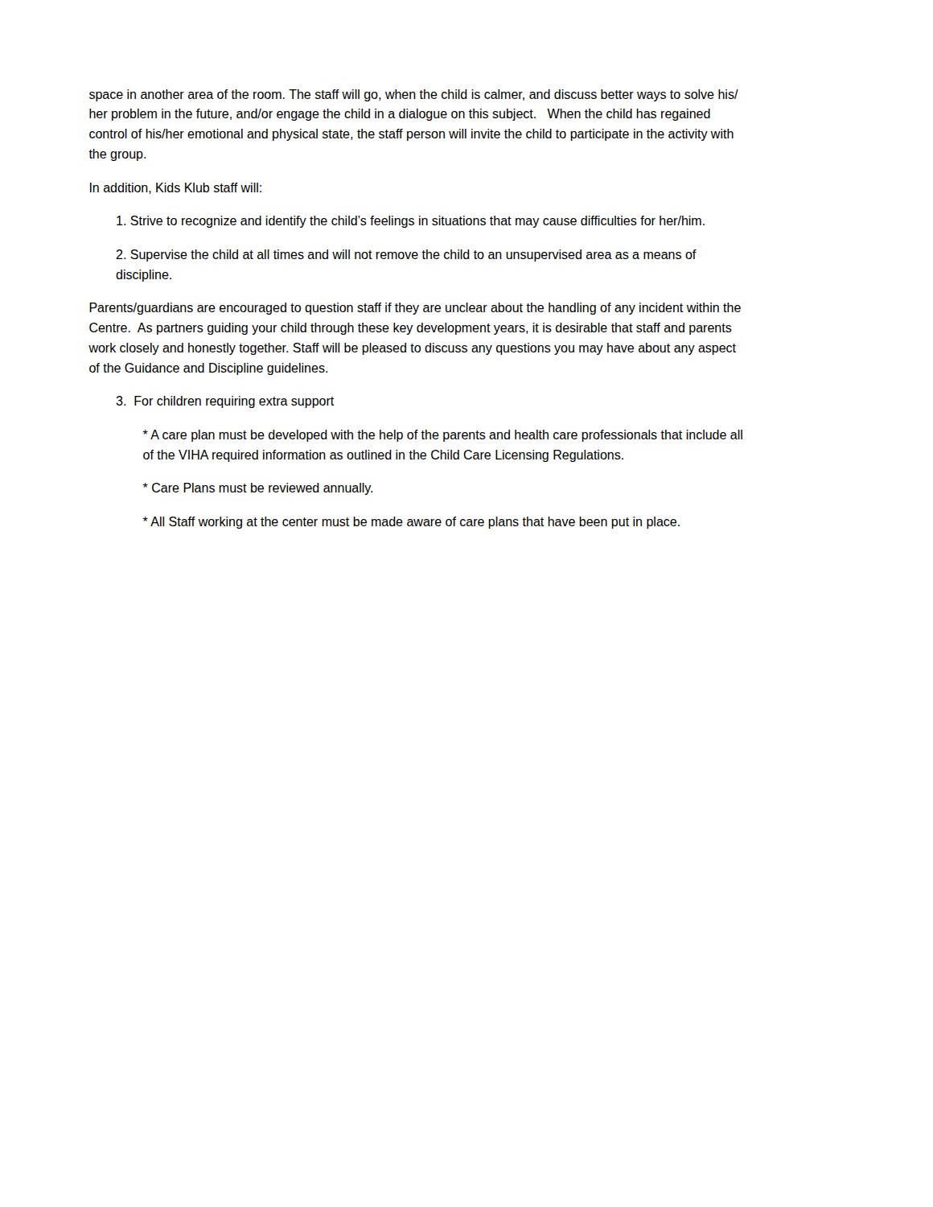space in another area of the room. The staff will go, when the child is calmer, and discuss better ways to solve his/ her problem in the future, and/or engage the child in a dialogue on this subject. When the child has regained control of his/her emotional and physical state, the staff person will invite the child to participate in the activity with the group.
In addition, Kids Klub staff will:
1. Strive to recognize and identify the child’s feelings in situations that may cause difficulties for her/him.
2. Supervise the child at all times and will not remove the child to an unsupervised area as a means of discipline.
Parents/guardians are encouraged to question staff if they are unclear about the handling of any incident within the Centre. As partners guiding your child through these key development years, it is desirable that staff and parents work closely and honestly together. Staff will be pleased to discuss any questions you may have about any aspect of the Guidance and Discipline guidelines.
3. For children requiring extra support
* A care plan must be developed with the help of the parents and health care professionals that include all of the VIHA required information as outlined in the Child Care Licensing Regulations.
* Care Plans must be reviewed annually.
* All Staff working at the center must be made aware of care plans that have been put in place.